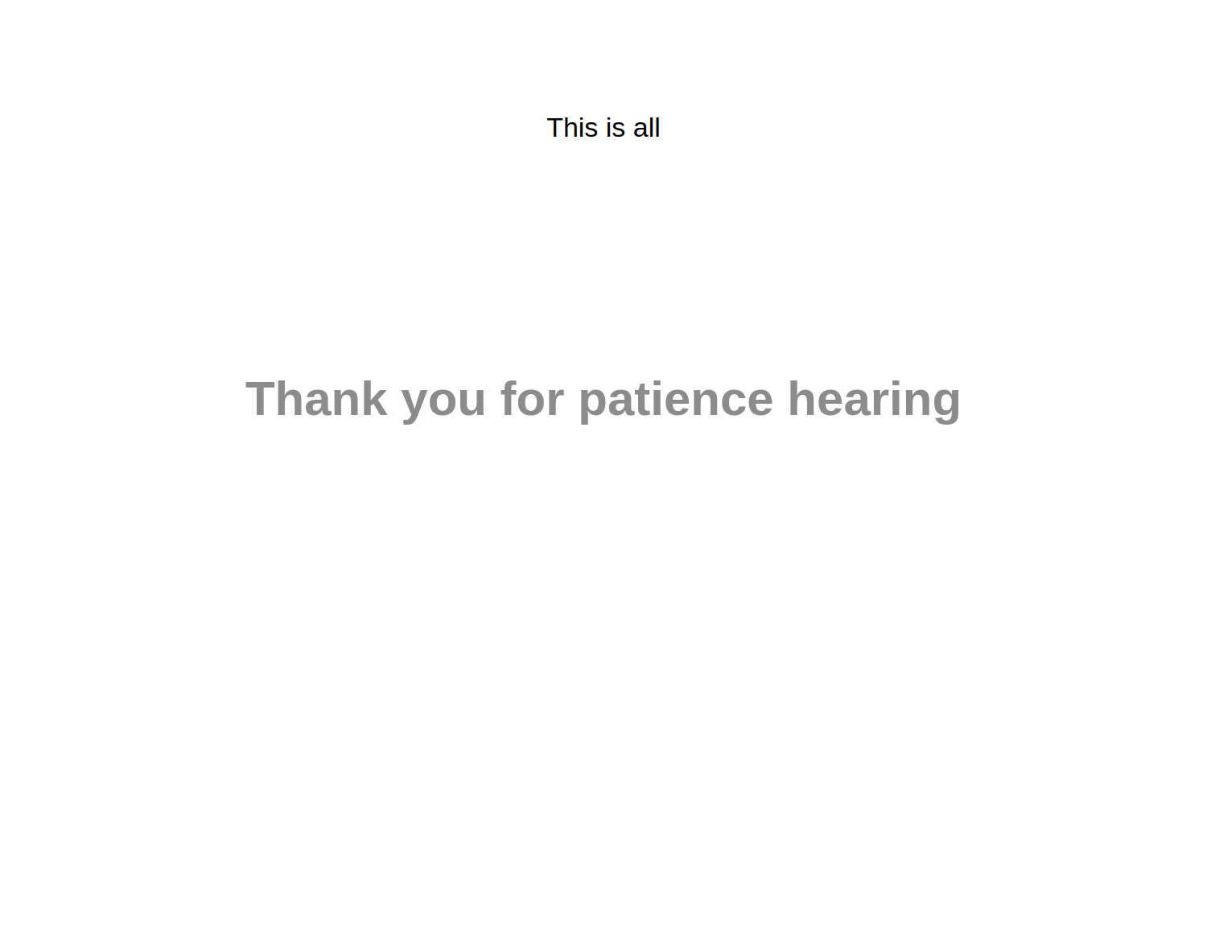This is all
Thank you for patience hearing